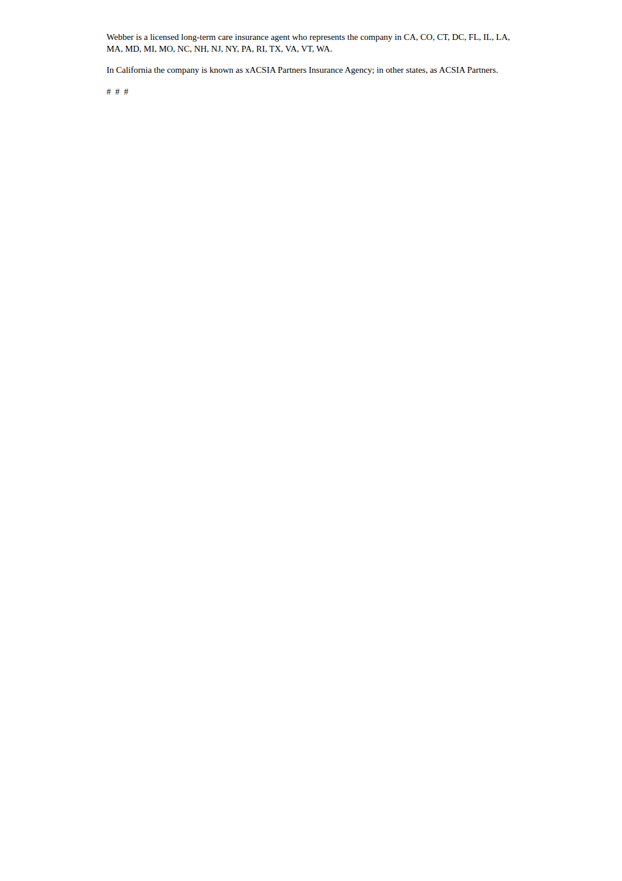Webber is a licensed long-term care insurance agent who represents the company in CA, CO, CT, DC, FL, IL, LA, MA, MD, MI, MO, NC, NH, NJ, NY, PA, RI, TX, VA, VT, WA.
In California the company is known as xACSIA Partners Insurance Agency; in other states, as ACSIA Partners.
# # #